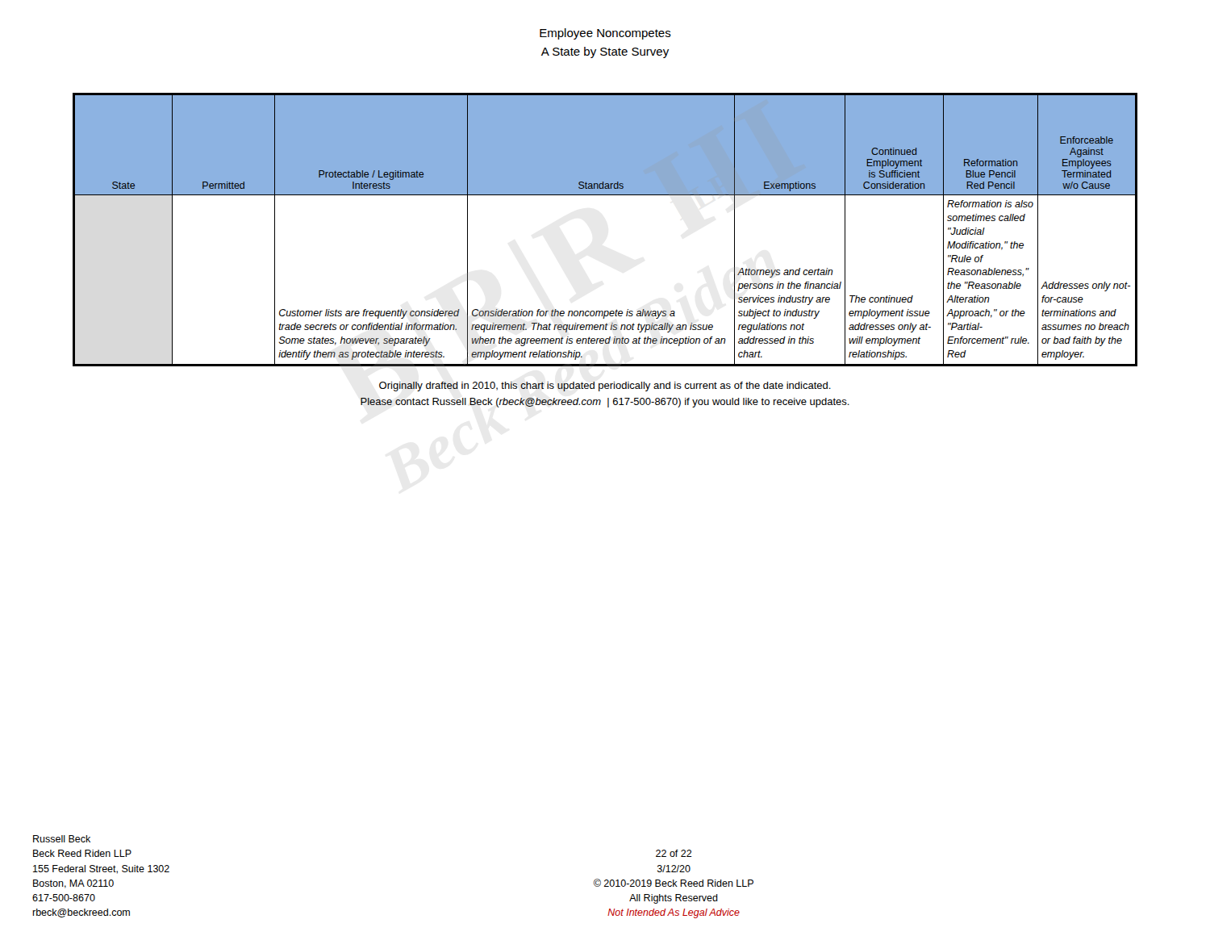Employee Noncompetes
A State by State Survey
| State | Permitted | Protectable / Legitimate Interests | Standards | Exemptions | Continued Employment is Sufficient Consideration | Reformation Blue Pencil Red Pencil | Enforceable Against Employees Terminated w/o Cause |
| --- | --- | --- | --- | --- | --- | --- | --- |
| | | Customer lists are frequently considered trade secrets or confidential information. Some states, however, separately identify them as protectable interests. | Consideration for the noncompete is always a requirement. That requirement is not typically an issue when the agreement is entered into at the inception of an employment relationship. | Attorneys and certain persons in the financial services industry are subject to industry regulations not addressed in this chart. | The continued employment issue addresses only at-will employment relationships. | Reformation is also sometimes called "Judicial Modification," the "Rule of Reasonableness," the "Reasonable Alteration Approach," or the "Partial-Enforcement" rule. Red | Addresses only not-for-cause terminations and assumes no breach or bad faith by the employer. |
B|R|R III
LLP
Beck Reed Riden
Originally drafted in 2010, this chart is updated periodically and is current as of the date indicated.
Please contact Russell Beck (rbeck@beckreed.com | 617-500-8670) if you would like to receive updates.
Russell Beck
Beck Reed Riden LLP
155 Federal Street, Suite 1302
Boston, MA 02110
617-500-8670
rbeck@beckreed.com
22 of 22
3/12/20
© 2010-2019 Beck Reed Riden LLP
All Rights Reserved
Not Intended As Legal Advice